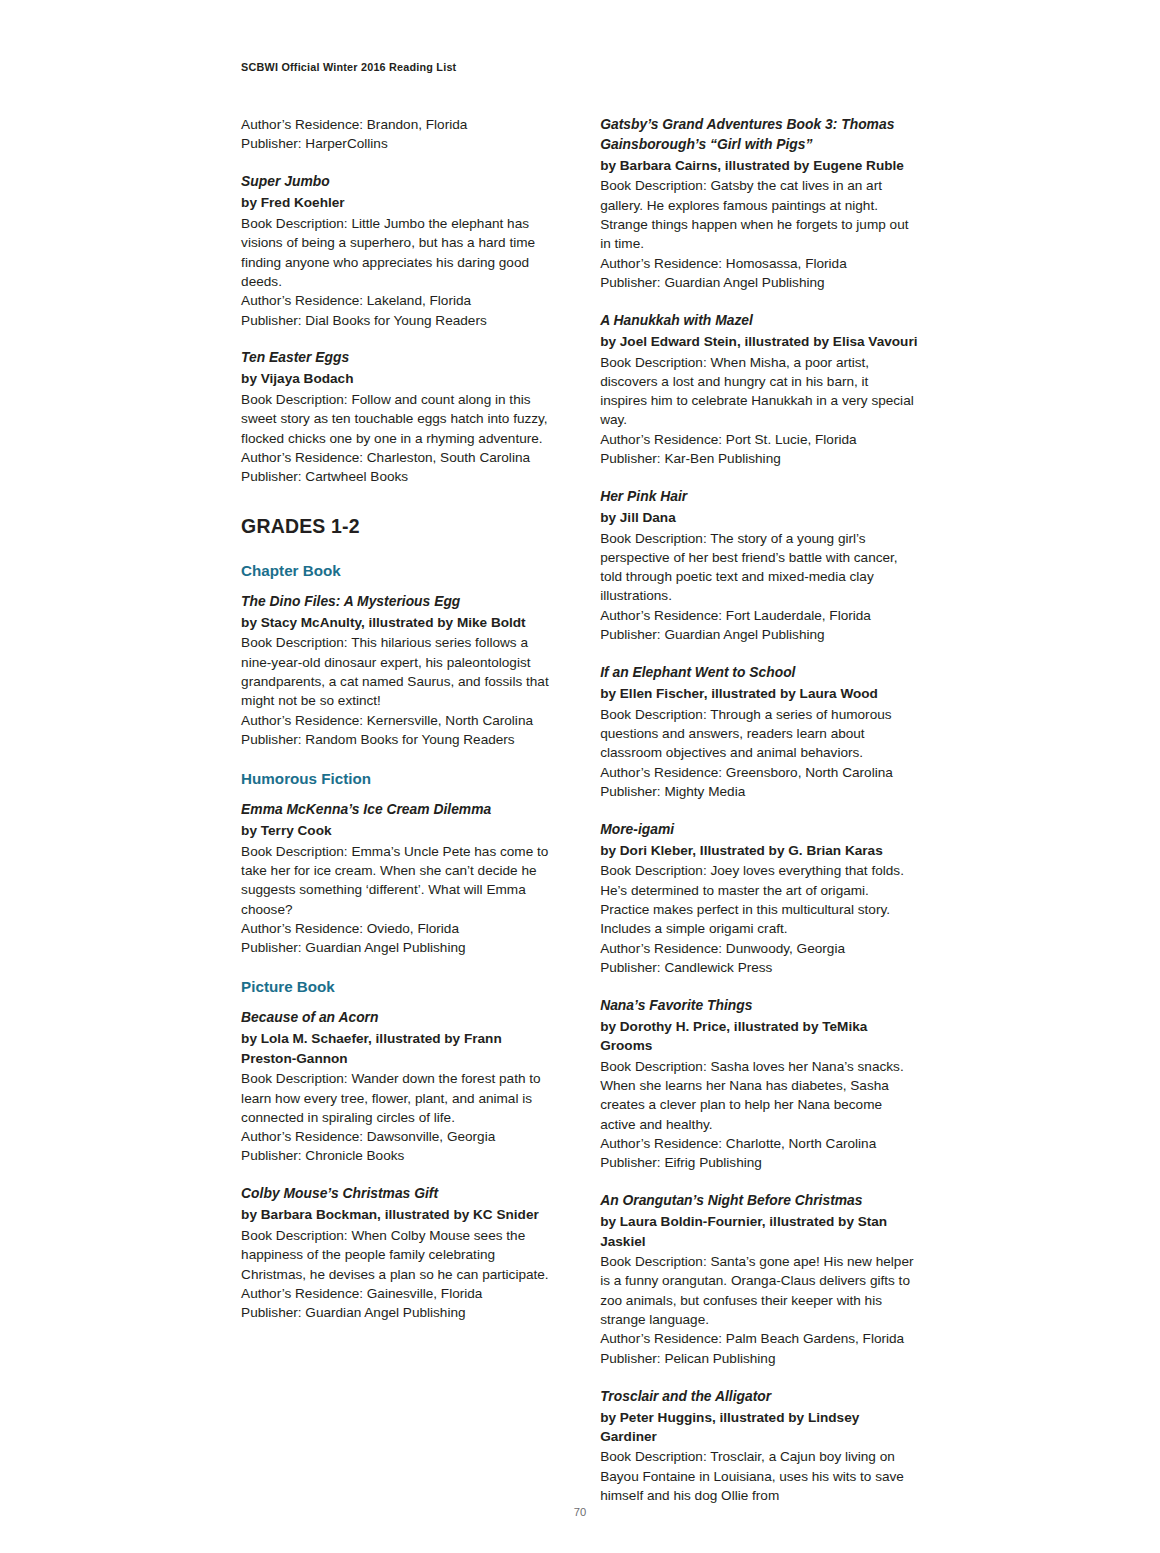SCBWI Official Winter 2016 Reading List
Author’s Residence: Brandon, Florida
Publisher: HarperCollins
Super Jumbo
by Fred Koehler
Book Description: Little Jumbo the elephant has visions of being a superhero, but has a hard time finding anyone who appreciates his daring good deeds.
Author’s Residence: Lakeland, Florida
Publisher: Dial Books for Young Readers
Ten Easter Eggs
by Vijaya Bodach
Book Description: Follow and count along in this sweet story as ten touchable eggs hatch into fuzzy, flocked chicks one by one in a rhyming adventure.
Author’s Residence: Charleston, South Carolina
Publisher: Cartwheel Books
GRADES 1-2
Chapter Book
The Dino Files: A Mysterious Egg
by Stacy McAnulty, illustrated by Mike Boldt
Book Description: This hilarious series follows a nine-year-old dinosaur expert, his paleontologist grandparents, a cat named Saurus, and fossils that might not be so extinct!
Author’s Residence: Kernersville, North Carolina
Publisher: Random Books for Young Readers
Humorous Fiction
Emma McKenna’s Ice Cream Dilemma
by Terry Cook
Book Description: Emma’s Uncle Pete has come to take her for ice cream. When she can’t decide he suggests something ‘different’. What will Emma choose?
Author’s Residence: Oviedo, Florida
Publisher: Guardian Angel Publishing
Picture Book
Because of an Acorn
by Lola M. Schaefer, illustrated by Frann Preston-Gannon
Book Description: Wander down the forest path to learn how every tree, flower, plant, and animal is connected in spiraling circles of life.
Author’s Residence: Dawsonville, Georgia
Publisher: Chronicle Books
Colby Mouse’s Christmas Gift
by Barbara Bockman, illustrated by KC Snider
Book Description: When Colby Mouse sees the happiness of the people family celebrating Christmas, he devises a plan so he can participate.
Author’s Residence: Gainesville, Florida
Publisher: Guardian Angel Publishing
Gatsby’s Grand Adventures Book 3: Thomas Gainsborough’s “Girl with Pigs”
by Barbara Cairns, illustrated by Eugene Ruble
Book Description: Gatsby the cat lives in an art gallery. He explores famous paintings at night. Strange things happen when he forgets to jump out in time.
Author’s Residence: Homosassa, Florida
Publisher: Guardian Angel Publishing
A Hanukkah with Mazel
by Joel Edward Stein, illustrated by Elisa Vavouri
Book Description: When Misha, a poor artist, discovers a lost and hungry cat in his barn, it inspires him to celebrate Hanukkah in a very special way.
Author’s Residence: Port St. Lucie, Florida
Publisher: Kar-Ben Publishing
Her Pink Hair
by Jill Dana
Book Description: The story of a young girl’s perspective of her best friend’s battle with cancer, told through poetic text and mixed-media clay illustrations.
Author’s Residence: Fort Lauderdale, Florida
Publisher: Guardian Angel Publishing
If an Elephant Went to School
by Ellen Fischer, illustrated by Laura Wood
Book Description: Through a series of humorous questions and answers, readers learn about classroom objectives and animal behaviors.
Author’s Residence: Greensboro, North Carolina
Publisher: Mighty Media
More-igami
by Dori Kleber, Illustrated by G. Brian Karas
Book Description: Joey loves everything that folds. He’s determined to master the art of origami. Practice makes perfect in this multicultural story. Includes a simple origami craft.
Author’s Residence: Dunwoody, Georgia
Publisher: Candlewick Press
Nana’s Favorite Things
by Dorothy H. Price, illustrated by TeMika Grooms
Book Description: Sasha loves her Nana’s snacks. When she learns her Nana has diabetes, Sasha creates a clever plan to help her Nana become active and healthy.
Author’s Residence: Charlotte, North Carolina
Publisher: Eifrig Publishing
An Orangutan’s Night Before Christmas
by Laura Boldin-Fournier, illustrated by Stan Jaskiel
Book Description: Santa’s gone ape! His new helper is a funny orangutan. Oranga-Claus delivers gifts to zoo animals, but confuses their keeper with his strange language.
Author’s Residence: Palm Beach Gardens, Florida
Publisher: Pelican Publishing
Trosclair and the Alligator
by Peter Huggins, illustrated by Lindsey Gardiner
Book Description: Trosclair, a Cajun boy living on Bayou Fontaine in Louisiana, uses his wits to save himself and his dog Ollie from
70